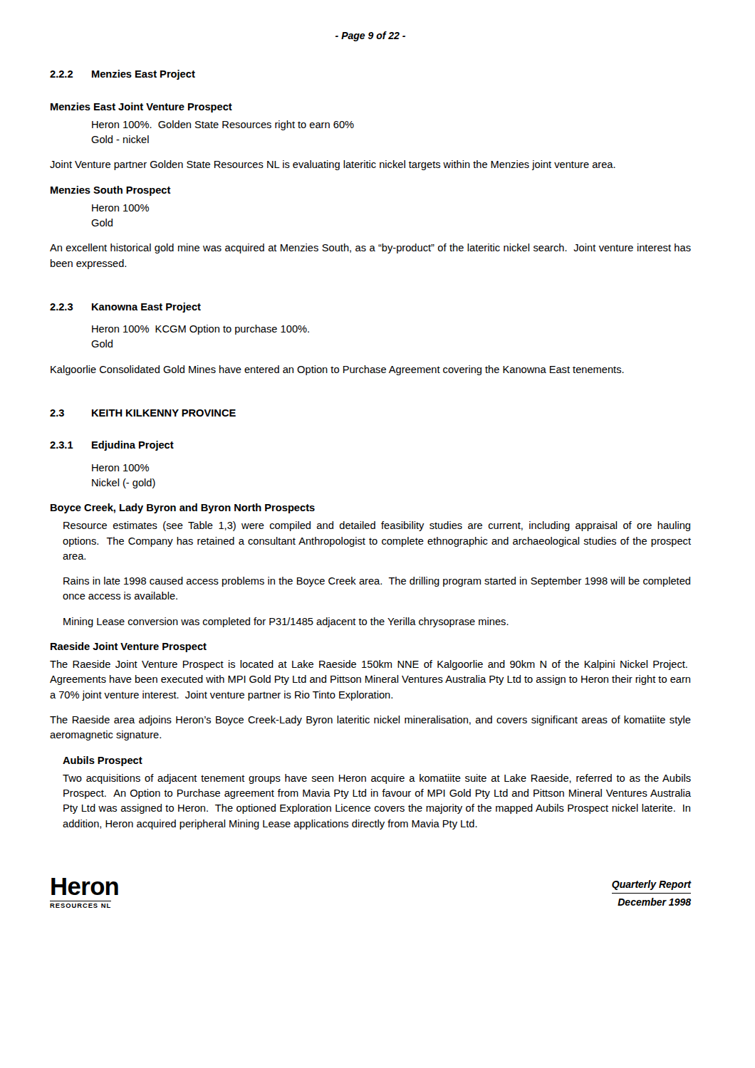- Page 9 of 22 -
2.2.2 Menzies East Project
Menzies East Joint Venture Prospect
Heron 100%. Golden State Resources right to earn 60%
Gold - nickel
Joint Venture partner Golden State Resources NL is evaluating lateritic nickel targets within the Menzies joint venture area.
Menzies South Prospect
Heron 100%
Gold
An excellent historical gold mine was acquired at Menzies South, as a “by-product” of the lateritic nickel search. Joint venture interest has been expressed.
2.2.3 Kanowna East Project
Heron 100% KCGM Option to purchase 100%.
Gold
Kalgoorlie Consolidated Gold Mines have entered an Option to Purchase Agreement covering the Kanowna East tenements.
2.3 KEITH KILKENNY PROVINCE
2.3.1 Edjudina Project
Heron 100%
Nickel (- gold)
Boyce Creek, Lady Byron and Byron North Prospects
Resource estimates (see Table 1,3) were compiled and detailed feasibility studies are current, including appraisal of ore hauling options. The Company has retained a consultant Anthropologist to complete ethnographic and archaeological studies of the prospect area.
Rains in late 1998 caused access problems in the Boyce Creek area. The drilling program started in September 1998 will be completed once access is available.
Mining Lease conversion was completed for P31/1485 adjacent to the Yerilla chrysoprase mines.
Raeside Joint Venture Prospect
The Raeside Joint Venture Prospect is located at Lake Raeside 150km NNE of Kalgoorlie and 90km N of the Kalpini Nickel Project. Agreements have been executed with MPI Gold Pty Ltd and Pittson Mineral Ventures Australia Pty Ltd to assign to Heron their right to earn a 70% joint venture interest. Joint venture partner is Rio Tinto Exploration.
The Raeside area adjoins Heron’s Boyce Creek-Lady Byron lateritic nickel mineralisation, and covers significant areas of komatiite style aeromagnetic signature.
Aubils Prospect
Two acquisitions of adjacent tenement groups have seen Heron acquire a komatiite suite at Lake Raeside, referred to as the Aubils Prospect. An Option to Purchase agreement from Mavia Pty Ltd in favour of MPI Gold Pty Ltd and Pittson Mineral Ventures Australia Pty Ltd was assigned to Heron. The optioned Exploration Licence covers the majority of the mapped Aubils Prospect nickel laterite. In addition, Heron acquired peripheral Mining Lease applications directly from Mavia Pty Ltd.
Heron
RESOURCES NL
Quarterly Report
December 1998